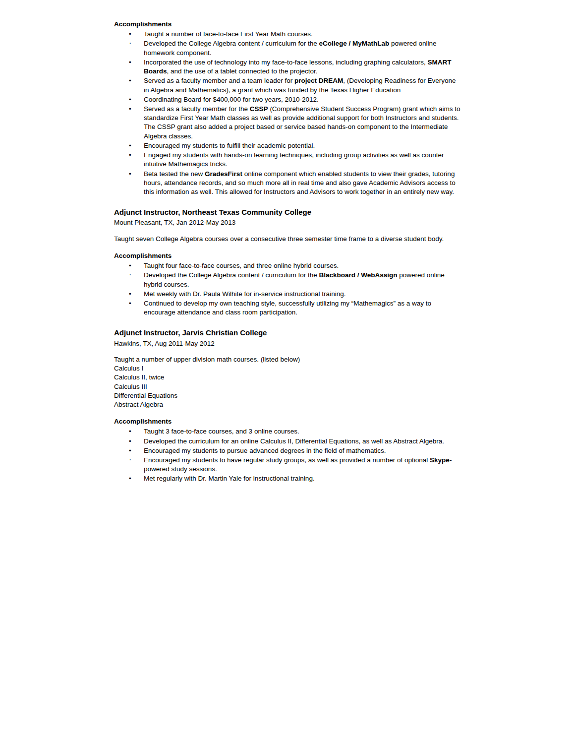Accomplishments
Taught a number of face-to-face First Year Math courses.
Developed the College Algebra content / curriculum for the eCollege / MyMathLab powered online homework component.
Incorporated the use of technology into my face-to-face lessons, including graphing calculators, SMART Boards, and the use of a tablet connected to the projector.
Served as a faculty member and a team leader for project DREAM, (Developing Readiness for Everyone in Algebra and Mathematics), a grant which was funded by the Texas Higher Education
Coordinating Board for $400,000 for two years, 2010-2012.
Served as a faculty member for the CSSP (Comprehensive Student Success Program) grant which aims to standardize First Year Math classes as well as provide additional support for both Instructors and students. The CSSP grant also added a project based or service based hands-on component to the Intermediate Algebra classes.
Encouraged my students to fulfill their academic potential.
Engaged my students with hands-on learning techniques, including group activities as well as counter intuitive Mathemagics tricks.
Beta tested the new GradesFirst online component which enabled students to view their grades, tutoring hours, attendance records, and so much more all in real time and also gave Academic Advisors access to this information as well. This allowed for Instructors and Advisors to work together in an entirely new way.
Adjunct Instructor, Northeast Texas Community College
Mount Pleasant, TX, Jan 2012-May 2013
Taught seven College Algebra courses over a consecutive three semester time frame to a diverse student body.
Accomplishments
Taught four face-to-face courses, and three online hybrid courses.
Developed the College Algebra content / curriculum for the Blackboard / WebAssign powered online hybrid courses.
Met weekly with Dr. Paula Wilhite for in-service instructional training.
Continued to develop my own teaching style, successfully utilizing my “Mathemagics” as a way to encourage attendance and class room participation.
Adjunct Instructor, Jarvis Christian College
Hawkins, TX, Aug 2011-May 2012
Taught a number of upper division math courses. (listed below)
Calculus I
Calculus II, twice
Calculus III
Differential Equations
Abstract Algebra
Accomplishments
Taught 3 face-to-face courses, and 3 online courses.
Developed the curriculum for an online Calculus II, Differential Equations, as well as Abstract Algebra.
Encouraged my students to pursue advanced degrees in the field of mathematics.
Encouraged my students to have regular study groups, as well as provided a number of optional Skype-powered study sessions.
Met regularly with Dr. Martin Yale for instructional training.